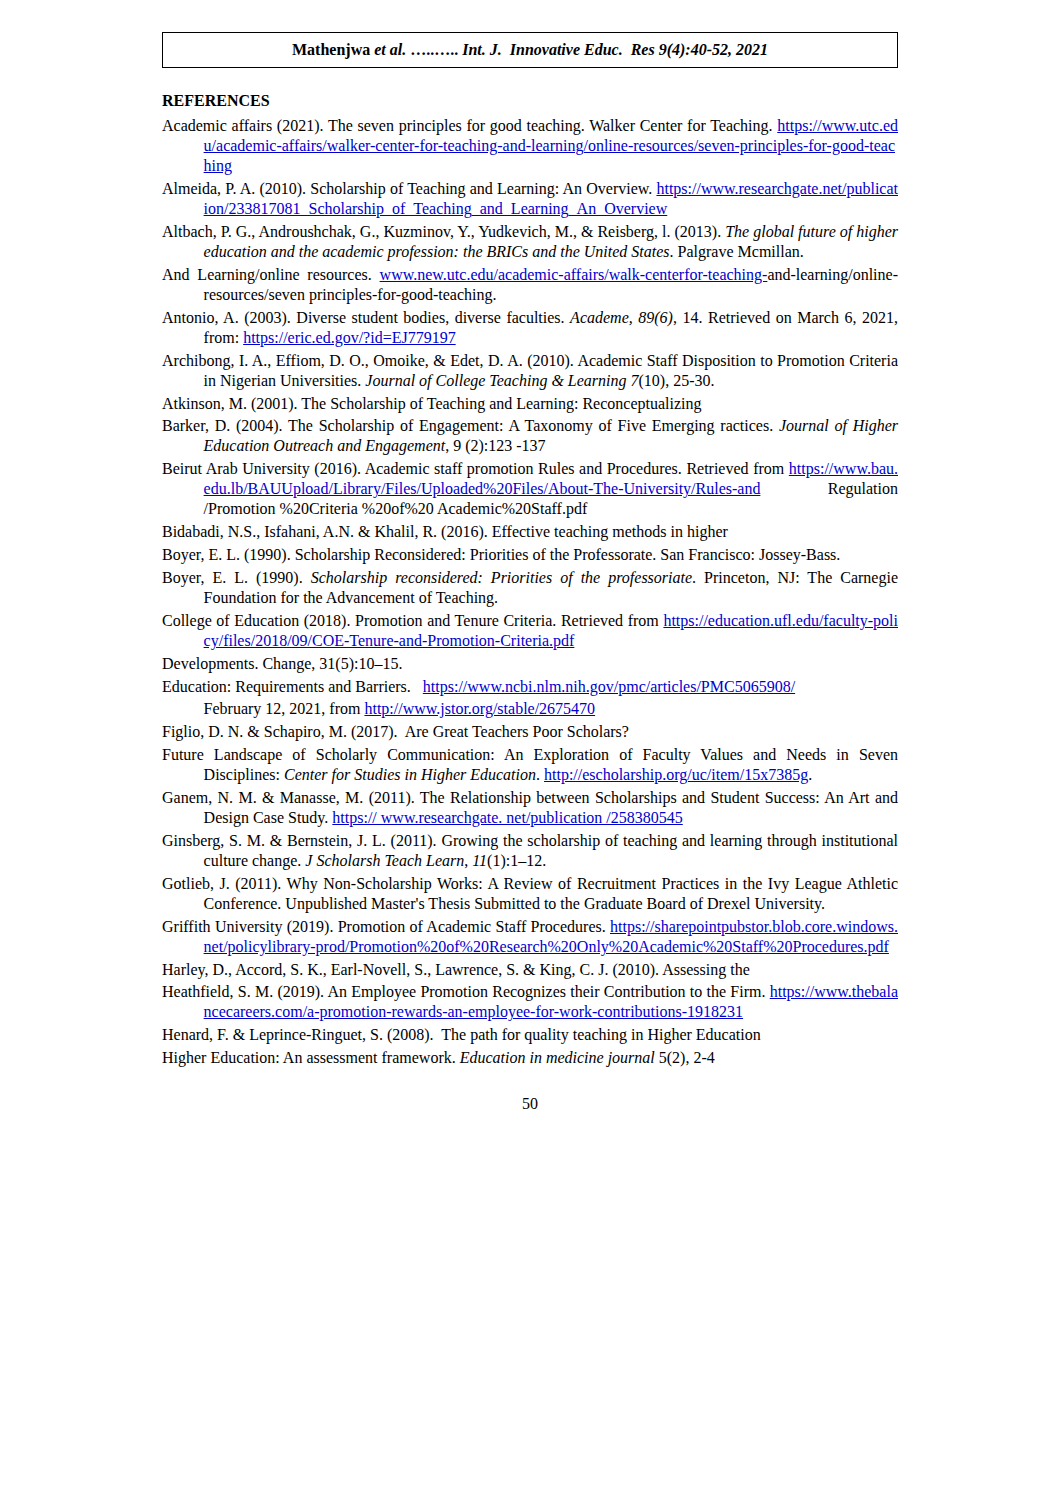Mathenjwa et al. …..….. Int. J. Innovative Educ. Res 9(4):40-52, 2021
References
Academic affairs (2021). The seven principles for good teaching. Walker Center for Teaching. https://www.utc.edu/academic-affairs/walker-center-for-teaching-and-learning/online-resources/seven-principles-for-good-teaching
Almeida, P. A. (2010). Scholarship of Teaching and Learning: An Overview. https://www.researchgate.net/publication/233817081_Scholarship_of_Teaching_and_Learning_An_Overview
Altbach, P. G., Androushchak, G., Kuzminov, Y., Yudkevich, M., & Reisberg, l. (2013). The global future of higher education and the academic profession: the BRICs and the United States. Palgrave Mcmillan.
And Learning/online resources. www.new.utc.edu/academic-affairs/walk-centerfor-teaching-and-learning/online-resources/seven principles-for-good-teaching.
Antonio, A. (2003). Diverse student bodies, diverse faculties. Academe, 89(6), 14. Retrieved on March 6, 2021, from: https://eric.ed.gov/?id=EJ779197
Archibong, I. A., Effiom, D. O., Omoike, & Edet, D. A. (2010). Academic Staff Disposition to Promotion Criteria in Nigerian Universities. Journal of College Teaching & Learning 7(10), 25-30.
Atkinson, M. (2001). The Scholarship of Teaching and Learning: Reconceptualizing
Barker, D. (2004). The Scholarship of Engagement: A Taxonomy of Five Emerging ractices. Journal of Higher Education Outreach and Engagement, 9 (2):123 -137
Beirut Arab University (2016). Academic staff promotion Rules and Procedures. Retrieved from https://www.bau.edu.lb/BAUUpload/Library/Files/Uploaded%20Files/About-The-University/Rules-and Regulation /Promotion %20Criteria %20of%20 Academic%20Staff.pdf
Bidabadi, N.S., Isfahani, A.N. & Khalil, R. (2016). Effective teaching methods in higher
Boyer, E. L. (1990). Scholarship Reconsidered: Priorities of the Professorate. San Francisco: Jossey-Bass.
Boyer, E. L. (1990). Scholarship reconsidered: Priorities of the professoriate. Princeton, NJ: The Carnegie Foundation for the Advancement of Teaching.
College of Education (2018). Promotion and Tenure Criteria. Retrieved from https://education.ufl.edu/faculty-policy/files/2018/09/COE-Tenure-and-Promotion-Criteria.pdf
Developments. Change, 31(5):10–15.
Education: Requirements and Barriers. https://www.ncbi.nlm.nih.gov/pmc/articles/PMC5065908/
February 12, 2021, from http://www.jstor.org/stable/2675470
Figlio, D. N. & Schapiro, M. (2017). Are Great Teachers Poor Scholars?
Future Landscape of Scholarly Communication: An Exploration of Faculty Values and Needs in Seven Disciplines: Center for Studies in Higher Education. http://escholarship.org/uc/item/15x7385g.
Ganem, N. M. & Manasse, M. (2011). The Relationship between Scholarships and Student Success: An Art and Design Case Study. https:// www.researchgate. net/publication /258380545
Ginsberg, S. M. & Bernstein, J. L. (2011). Growing the scholarship of teaching and learning through institutional culture change. J Scholarsh Teach Learn, 11(1):1–12.
Gotlieb, J. (2011). Why Non-Scholarship Works: A Review of Recruitment Practices in the Ivy League Athletic Conference. Unpublished Master's Thesis Submitted to the Graduate Board of Drexel University.
Griffith University (2019). Promotion of Academic Staff Procedures. https://sharepointpubstor.blob.core.windows.net/policylibrary-prod/Promotion%20of%20Research%20Only%20Academic%20Staff%20Procedures.pdf
Harley, D., Accord, S. K., Earl-Novell, S., Lawrence, S. & King, C. J. (2010). Assessing the
Heathfield, S. M. (2019). An Employee Promotion Recognizes their Contribution to the Firm. https://www.thebalancecareers.com/a-promotion-rewards-an-employee-for-work-contributions-1918231
Henard, F. & Leprince-Ringuet, S. (2008). The path for quality teaching in Higher Education
Higher Education: An assessment framework. Education in medicine journal 5(2), 2-4
50